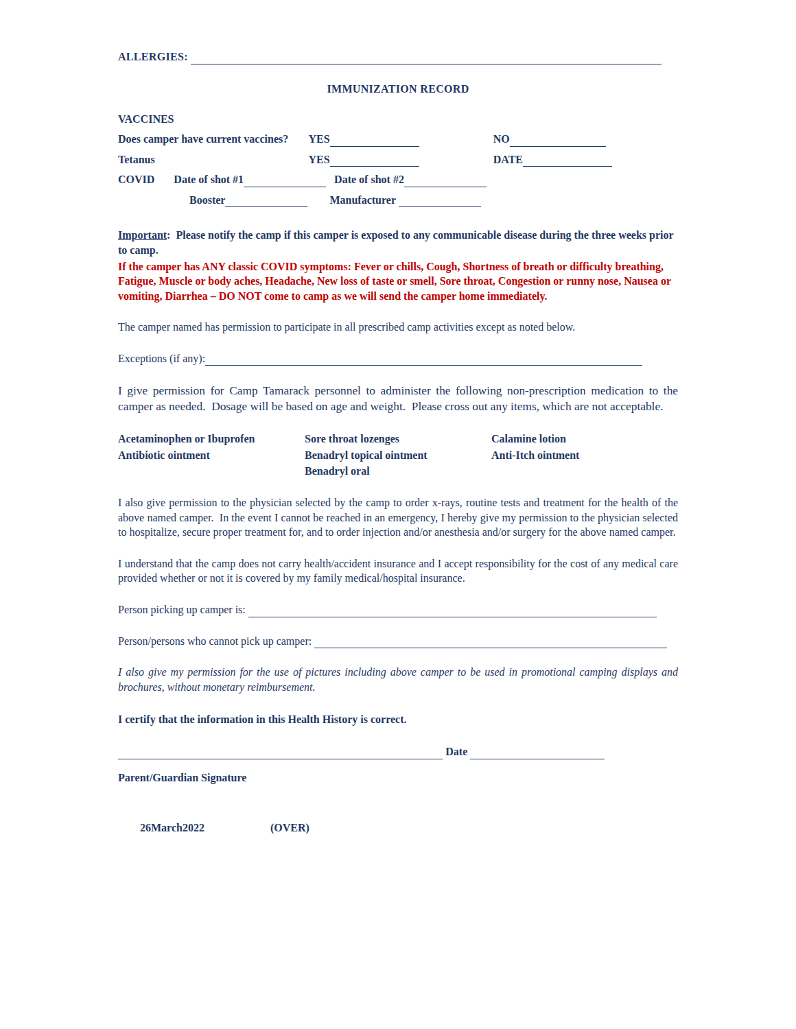ALLERGIES:
IMMUNIZATION RECORD
VACCINES
| Does camper have current vaccines? | YES | NO |
| Tetanus | YES | DATE |
| COVID Date of shot #1 Date of shot #2 |
| Booster Manufacturer |
Important: Please notify the camp if this camper is exposed to any communicable disease during the three weeks prior to camp.
If the camper has ANY classic COVID symptoms: Fever or chills, Cough, Shortness of breath or difficulty breathing, Fatigue, Muscle or body aches, Headache, New loss of taste or smell, Sore throat, Congestion or runny nose, Nausea or vomiting, Diarrhea – DO NOT come to camp as we will send the camper home immediately.
The camper named has permission to participate in all prescribed camp activities except as noted below.
Exceptions (if any):
I give permission for Camp Tamarack personnel to administer the following non-prescription medication to the camper as needed. Dosage will be based on age and weight. Please cross out any items, which are not acceptable.
| Acetaminophen or Ibuprofen | Sore throat lozenges | Calamine lotion |
| Antibiotic ointment | Benadryl topical ointment | Anti-Itch ointment |
| | Benadryl oral | |
I also give permission to the physician selected by the camp to order x-rays, routine tests and treatment for the health of the above named camper. In the event I cannot be reached in an emergency, I hereby give my permission to the physician selected to hospitalize, secure proper treatment for, and to order injection and/or anesthesia and/or surgery for the above named camper.
I understand that the camp does not carry health/accident insurance and I accept responsibility for the cost of any medical care provided whether or not it is covered by my family medical/hospital insurance.
Person picking up camper is:
Person/persons who cannot pick up camper:
I also give my permission for the use of pictures including above camper to be used in promotional camping displays and brochures, without monetary reimbursement.
I certify that the information in this Health History is correct.
Date
Parent/Guardian Signature
26March2022 (OVER)